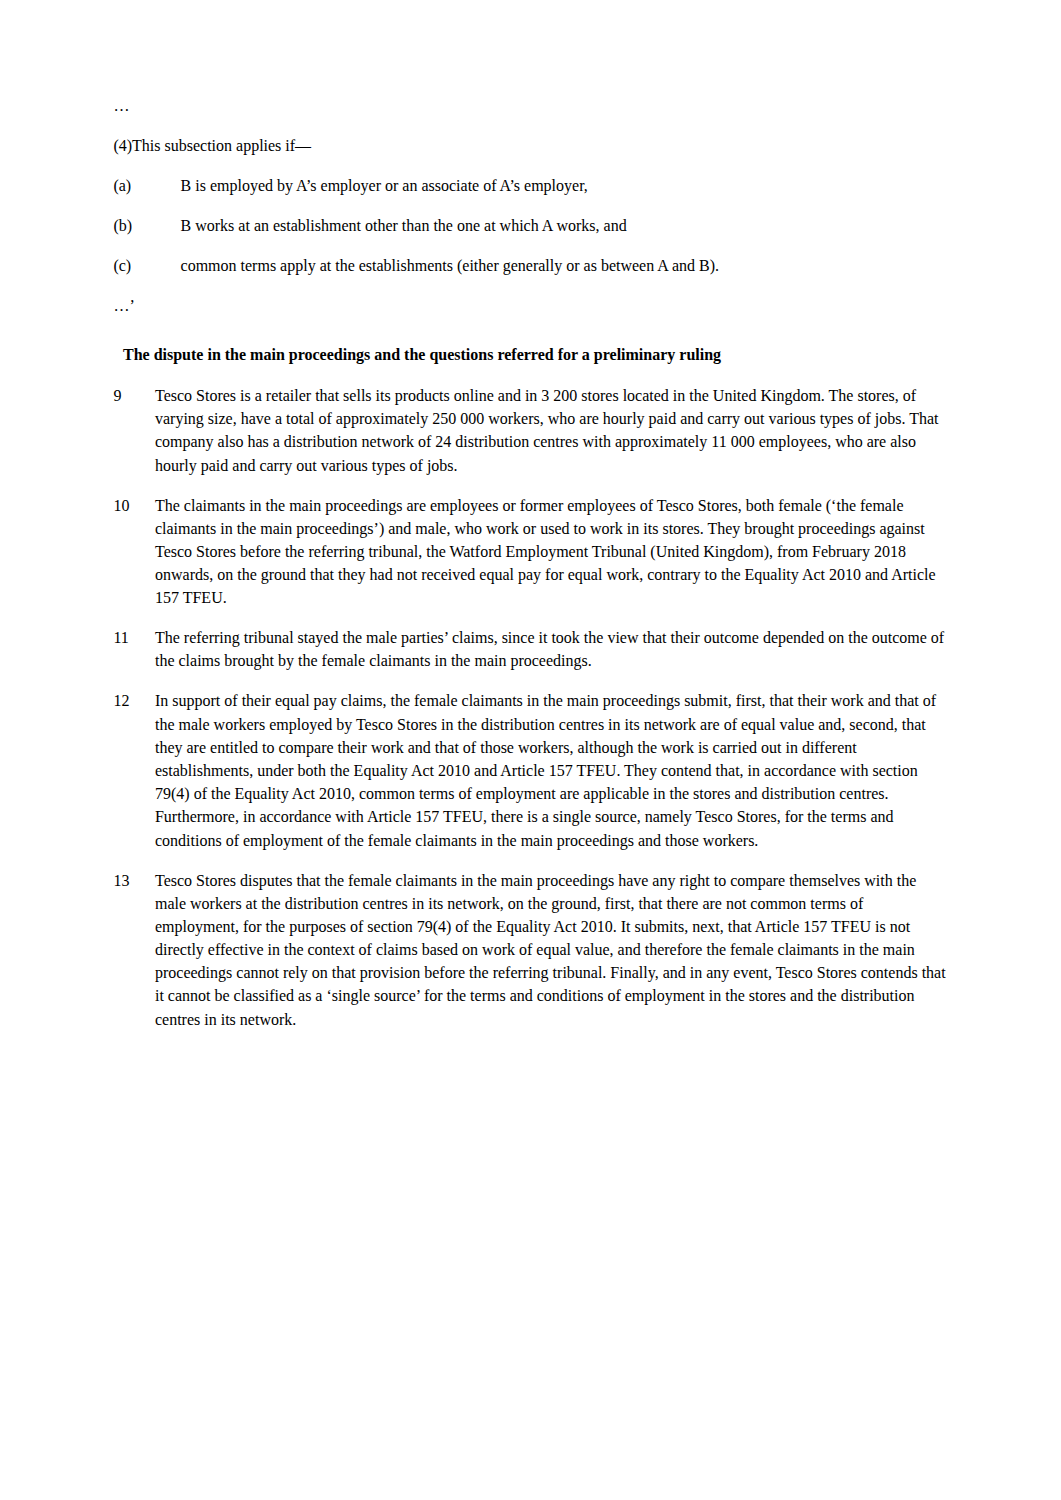…
(4) This subsection applies if—
(a) B is employed by A’s employer or an associate of A’s employer,
(b) B works at an establishment other than the one at which A works, and
(c) common terms apply at the establishments (either generally or as between A and B).
…’
The dispute in the main proceedings and the questions referred for a preliminary ruling
9 Tesco Stores is a retailer that sells its products online and in 3 200 stores located in the United Kingdom. The stores, of varying size, have a total of approximately 250 000 workers, who are hourly paid and carry out various types of jobs. That company also has a distribution network of 24 distribution centres with approximately 11 000 employees, who are also hourly paid and carry out various types of jobs.
10 The claimants in the main proceedings are employees or former employees of Tesco Stores, both female (‘the female claimants in the main proceedings’) and male, who work or used to work in its stores. They brought proceedings against Tesco Stores before the referring tribunal, the Watford Employment Tribunal (United Kingdom), from February 2018 onwards, on the ground that they had not received equal pay for equal work, contrary to the Equality Act 2010 and Article 157 TFEU.
11 The referring tribunal stayed the male parties’ claims, since it took the view that their outcome depended on the outcome of the claims brought by the female claimants in the main proceedings.
12 In support of their equal pay claims, the female claimants in the main proceedings submit, first, that their work and that of the male workers employed by Tesco Stores in the distribution centres in its network are of equal value and, second, that they are entitled to compare their work and that of those workers, although the work is carried out in different establishments, under both the Equality Act 2010 and Article 157 TFEU. They contend that, in accordance with section 79(4) of the Equality Act 2010, common terms of employment are applicable in the stores and distribution centres. Furthermore, in accordance with Article 157 TFEU, there is a single source, namely Tesco Stores, for the terms and conditions of employment of the female claimants in the main proceedings and those workers.
13 Tesco Stores disputes that the female claimants in the main proceedings have any right to compare themselves with the male workers at the distribution centres in its network, on the ground, first, that there are not common terms of employment, for the purposes of section 79(4) of the Equality Act 2010. It submits, next, that Article 157 TFEU is not directly effective in the context of claims based on work of equal value, and therefore the female claimants in the main proceedings cannot rely on that provision before the referring tribunal. Finally, and in any event, Tesco Stores contends that it cannot be classified as a ‘single source’ for the terms and conditions of employment in the stores and the distribution centres in its network.